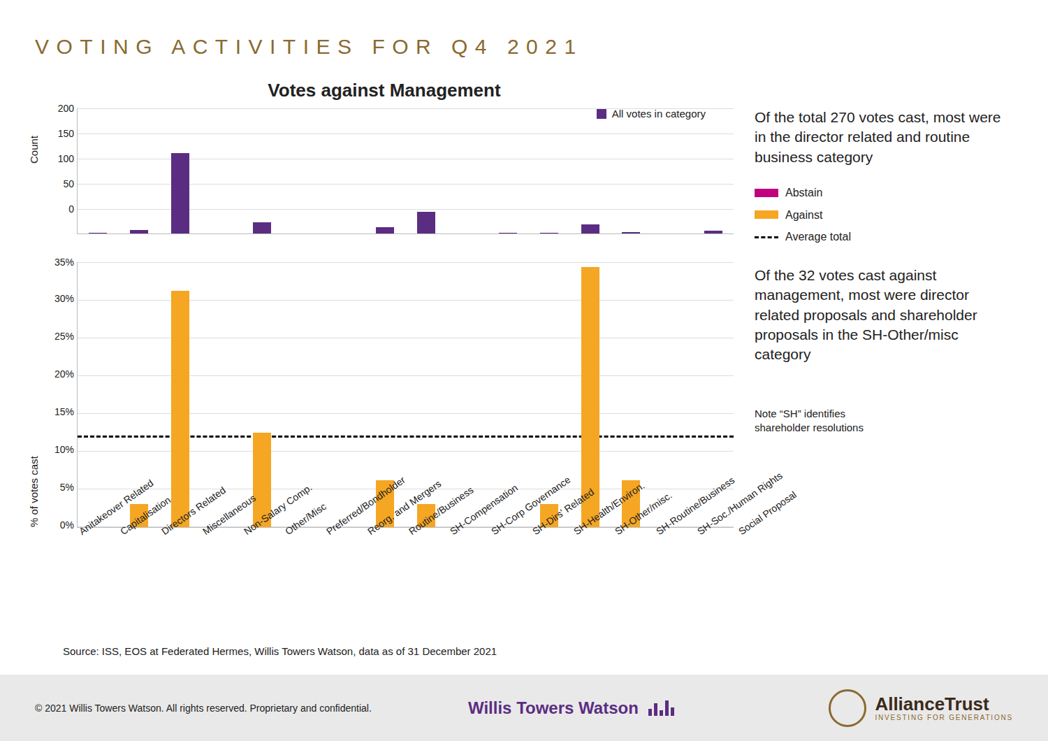Voting activities for Q4 2021
Votes against Management
All votes in category
Count
% of votes cast
200
150
100
50
0
35%
30%
25%
20%
15%
10%
5%
0%
Anitakeover Related
Capitalisation
Directors Related
Miscellaneous
Non-Salary Comp.
Other/Misc
Preferred/Bondholder
Reorg. and Mergers
Routine/Business
SH-Compensation
SH-Corp Governance
SH-Dirs' Related
SH-Health/Environ.
SH-Other/misc.
SH-Routine/Business
SH-Soc./Human Rights
Social Proposal
Of the total 270 votes cast, most were in the director related and routine business category
Abstain
Against
Average total
Of the 32 votes cast against management, most were director related proposals and shareholder proposals in the SH-Other/misc category
Note “SH” identifies
shareholder resolutions
Source: ISS, EOS at Federated Hermes, Willis Towers Watson, data as of 31 December 2021
5
© 2021 Willis Towers Watson. All rights reserved. Proprietary and confidential.
Willis Towers Watson
AllianceTrust
INVESTING FOR GENERATIONS